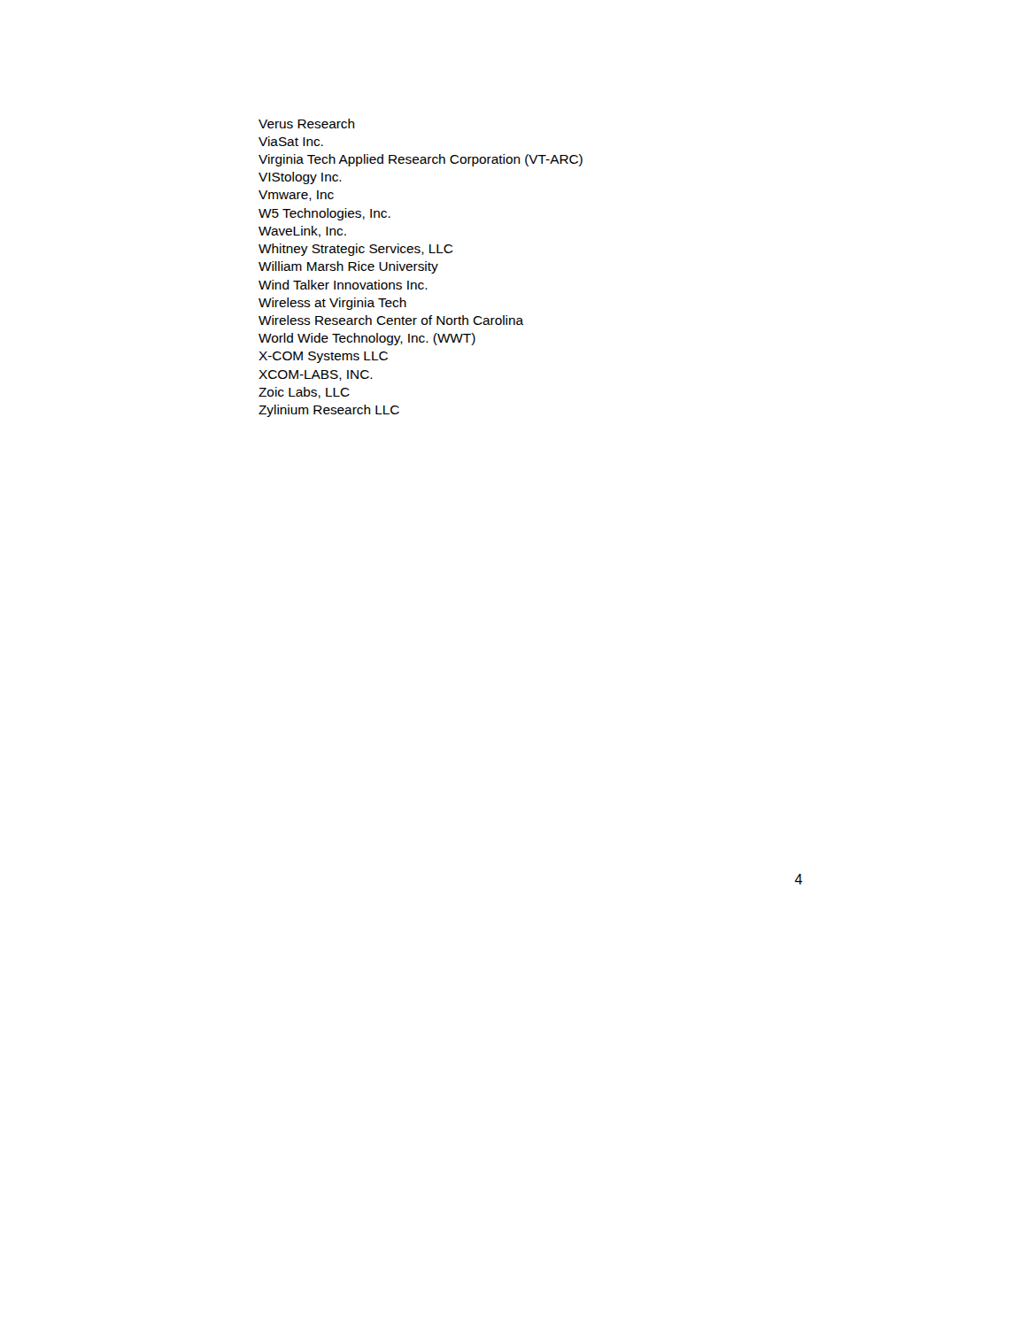Verus Research
ViaSat Inc.
Virginia Tech Applied Research Corporation (VT-ARC)
VIStology Inc.
Vmware, Inc
W5 Technologies, Inc.
WaveLink, Inc.
Whitney Strategic Services, LLC
William Marsh Rice University
Wind Talker Innovations Inc.
Wireless at Virginia Tech
Wireless Research Center of North Carolina
World Wide Technology, Inc. (WWT)
X-COM Systems LLC
XCOM-LABS, INC.
Zoic Labs, LLC
Zylinium Research LLC
4